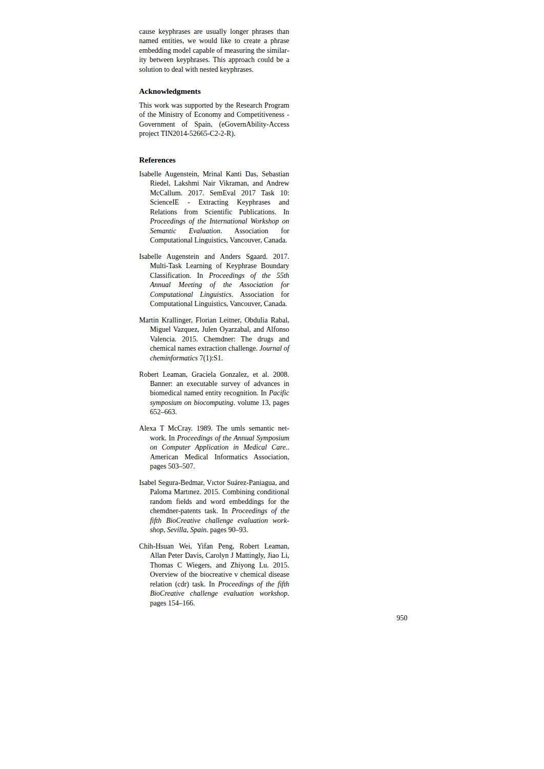cause keyphrases are usually longer phrases than named entities, we would like to create a phrase embedding model capable of measuring the similarity between keyphrases. This approach could be a solution to deal with nested keyphrases.
Acknowledgments
This work was supported by the Research Program of the Ministry of Economy and Competitiveness - Government of Spain, (eGovernAbility-Access project TIN2014-52665-C2-2-R).
References
Isabelle Augenstein, Mrinal Kanti Das, Sebastian Riedel, Lakshmi Nair Vikraman, and Andrew McCallum. 2017. SemEval 2017 Task 10: ScienceIE - Extracting Keyphrases and Relations from Scientific Publications. In Proceedings of the International Workshop on Semantic Evaluation. Association for Computational Linguistics, Vancouver, Canada.
Isabelle Augenstein and Anders Sgaard. 2017. Multi-Task Learning of Keyphrase Boundary Classification. In Proceedings of the 55th Annual Meeting of the Association for Computational Linguistics. Association for Computational Linguistics, Vancouver, Canada.
Martin Krallinger, Florian Leitner, Obdulia Rabal, Miguel Vazquez, Julen Oyarzabal, and Alfonso Valencia. 2015. Chemdner: The drugs and chemical names extraction challenge. Journal of cheminformatics 7(1):S1.
Robert Leaman, Graciela Gonzalez, et al. 2008. Banner: an executable survey of advances in biomedical named entity recognition. In Pacific symposium on biocomputing. volume 13, pages 652–663.
Alexa T McCray. 1989. The umls semantic network. In Proceedings of the Annual Symposium on Computer Application in Medical Care.. American Medical Informatics Association, pages 503–507.
Isabel Segura-Bedmar, Vıctor Suárez-Paniagua, and Paloma Martınez. 2015. Combining conditional random fields and word embeddings for the chemdner-patents task. In Proceedings of the fifth BioCreative challenge evaluation workshop, Sevilla, Spain. pages 90–93.
Chih-Hsuan Wei, Yifan Peng, Robert Leaman, Allan Peter Davis, Carolyn J Mattingly, Jiao Li, Thomas C Wiegers, and Zhiyong Lu. 2015. Overview of the biocreative v chemical disease relation (cdr) task. In Proceedings of the fifth BioCreative challenge evaluation workshop. pages 154–166.
950